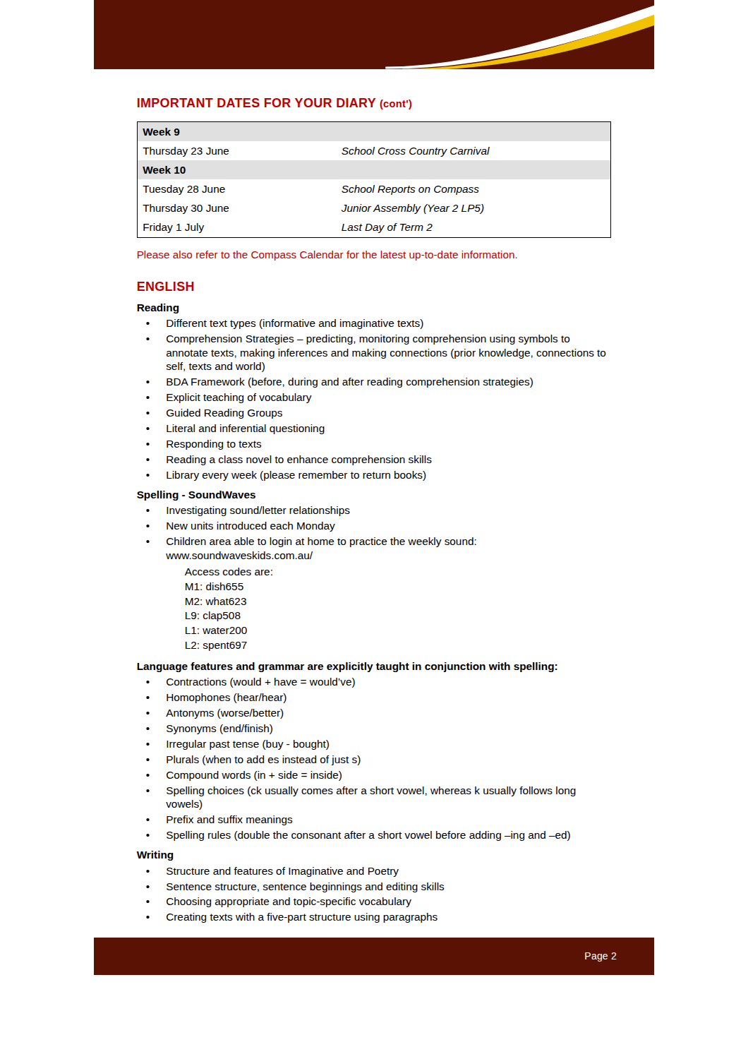IMPORTANT DATES FOR YOUR DIARY (cont')
| Week 9 |
| Thursday 23 June | School Cross Country Carnival |
| Week 10 |
| Tuesday 28 June | School Reports on Compass |
| Thursday 30 June | Junior Assembly (Year 2 LP5) |
| Friday 1 July | Last Day of Term 2 |
Please also refer to the Compass Calendar for the latest up-to-date information.
ENGLISH
Reading
Different text types (informative and imaginative texts)
Comprehension Strategies – predicting, monitoring comprehension using symbols to annotate texts, making inferences and making connections (prior knowledge, connections to self, texts and world)
BDA Framework (before, during and after reading comprehension strategies)
Explicit teaching of vocabulary
Guided Reading Groups
Literal and inferential questioning
Responding to texts
Reading a class novel to enhance comprehension skills
Library every week (please remember to return books)
Spelling - SoundWaves
Investigating sound/letter relationships
New units introduced each Monday
Children area able to login at home to practice the weekly sound: www.soundwaveskids.com.au/
Access codes are:
M1: dish655
M2: what623
L9: clap508
L1: water200
L2: spent697
Language features and grammar are explicitly taught in conjunction with spelling:
Contractions (would + have = would’ve)
Homophones (hear/hear)
Antonyms (worse/better)
Synonyms (end/finish)
Irregular past tense (buy - bought)
Plurals (when to add es instead of just s)
Compound words (in + side = inside)
Spelling choices (ck usually comes after a short vowel, whereas k usually follows long vowels)
Prefix and suffix meanings
Spelling rules (double the consonant after a short vowel before adding –ing and –ed)
Writing
Structure and features of Imaginative and Poetry
Sentence structure, sentence beginnings and editing skills
Choosing appropriate and topic-specific vocabulary
Creating texts with a five-part structure using paragraphs
Page 2